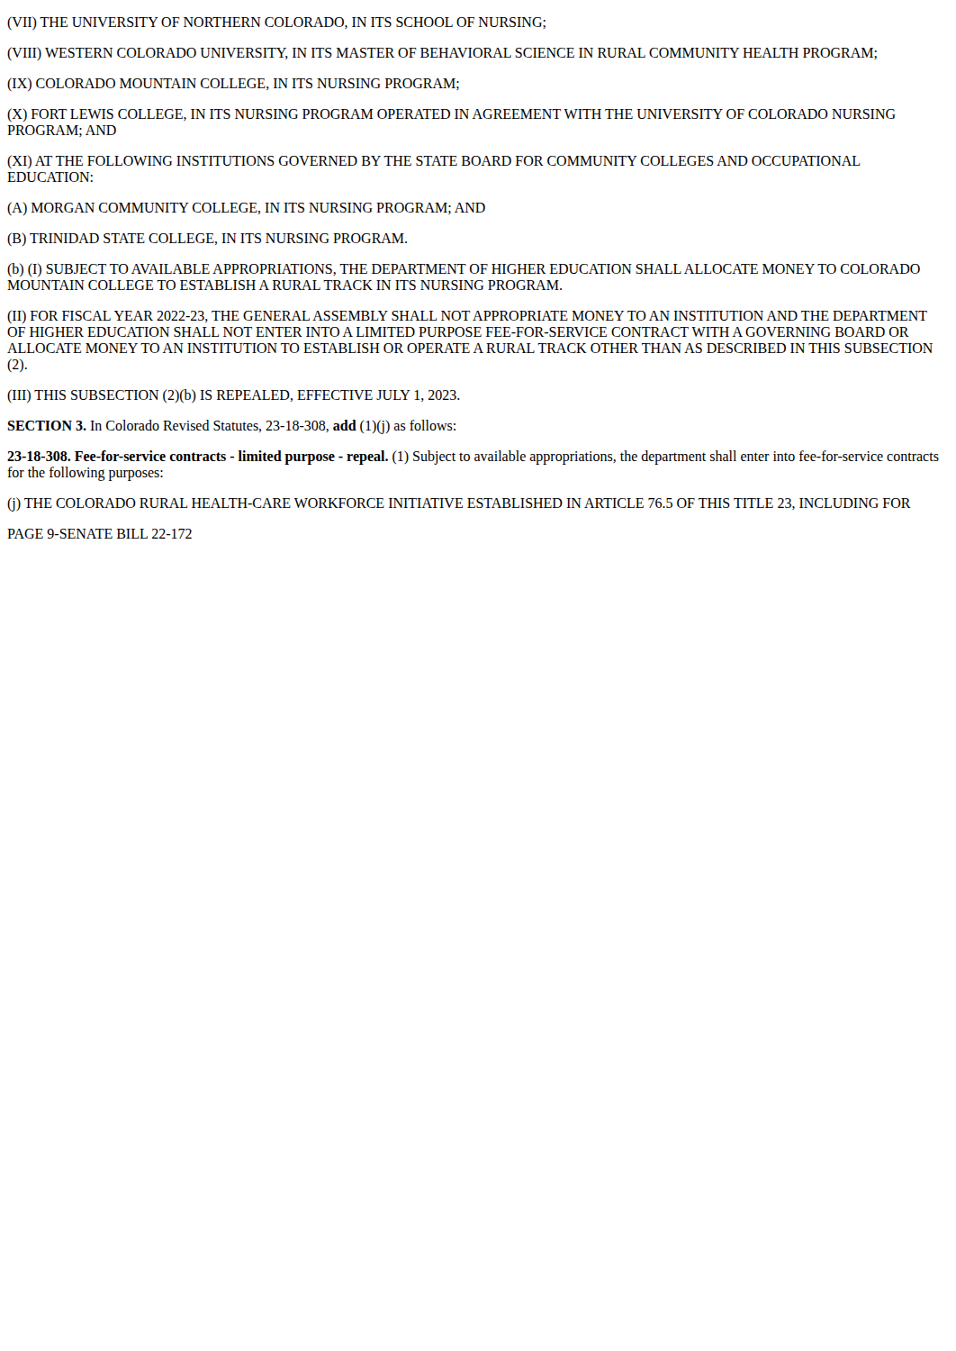(VII) THE UNIVERSITY OF NORTHERN COLORADO, IN ITS SCHOOL OF NURSING;
(VIII) WESTERN COLORADO UNIVERSITY, IN ITS MASTER OF BEHAVIORAL SCIENCE IN RURAL COMMUNITY HEALTH PROGRAM;
(IX) COLORADO MOUNTAIN COLLEGE, IN ITS NURSING PROGRAM;
(X) FORT LEWIS COLLEGE, IN ITS NURSING PROGRAM OPERATED IN AGREEMENT WITH THE UNIVERSITY OF COLORADO NURSING PROGRAM; AND
(XI) AT THE FOLLOWING INSTITUTIONS GOVERNED BY THE STATE BOARD FOR COMMUNITY COLLEGES AND OCCUPATIONAL EDUCATION:
(A) MORGAN COMMUNITY COLLEGE, IN ITS NURSING PROGRAM; AND
(B) TRINIDAD STATE COLLEGE, IN ITS NURSING PROGRAM.
(b) (I) SUBJECT TO AVAILABLE APPROPRIATIONS, THE DEPARTMENT OF HIGHER EDUCATION SHALL ALLOCATE MONEY TO COLORADO MOUNTAIN COLLEGE TO ESTABLISH A RURAL TRACK IN ITS NURSING PROGRAM.
(II) FOR FISCAL YEAR 2022-23, THE GENERAL ASSEMBLY SHALL NOT APPROPRIATE MONEY TO AN INSTITUTION AND THE DEPARTMENT OF HIGHER EDUCATION SHALL NOT ENTER INTO A LIMITED PURPOSE FEE-FOR-SERVICE CONTRACT WITH A GOVERNING BOARD OR ALLOCATE MONEY TO AN INSTITUTION TO ESTABLISH OR OPERATE A RURAL TRACK OTHER THAN AS DESCRIBED IN THIS SUBSECTION (2).
(III) THIS SUBSECTION (2)(b) IS REPEALED, EFFECTIVE JULY 1, 2023.
SECTION 3. In Colorado Revised Statutes, 23-18-308, add (1)(j) as follows:
23-18-308. Fee-for-service contracts - limited purpose - repeal. (1) Subject to available appropriations, the department shall enter into fee-for-service contracts for the following purposes:
(j) THE COLORADO RURAL HEALTH-CARE WORKFORCE INITIATIVE ESTABLISHED IN ARTICLE 76.5 OF THIS TITLE 23, INCLUDING FOR
PAGE 9-SENATE BILL 22-172